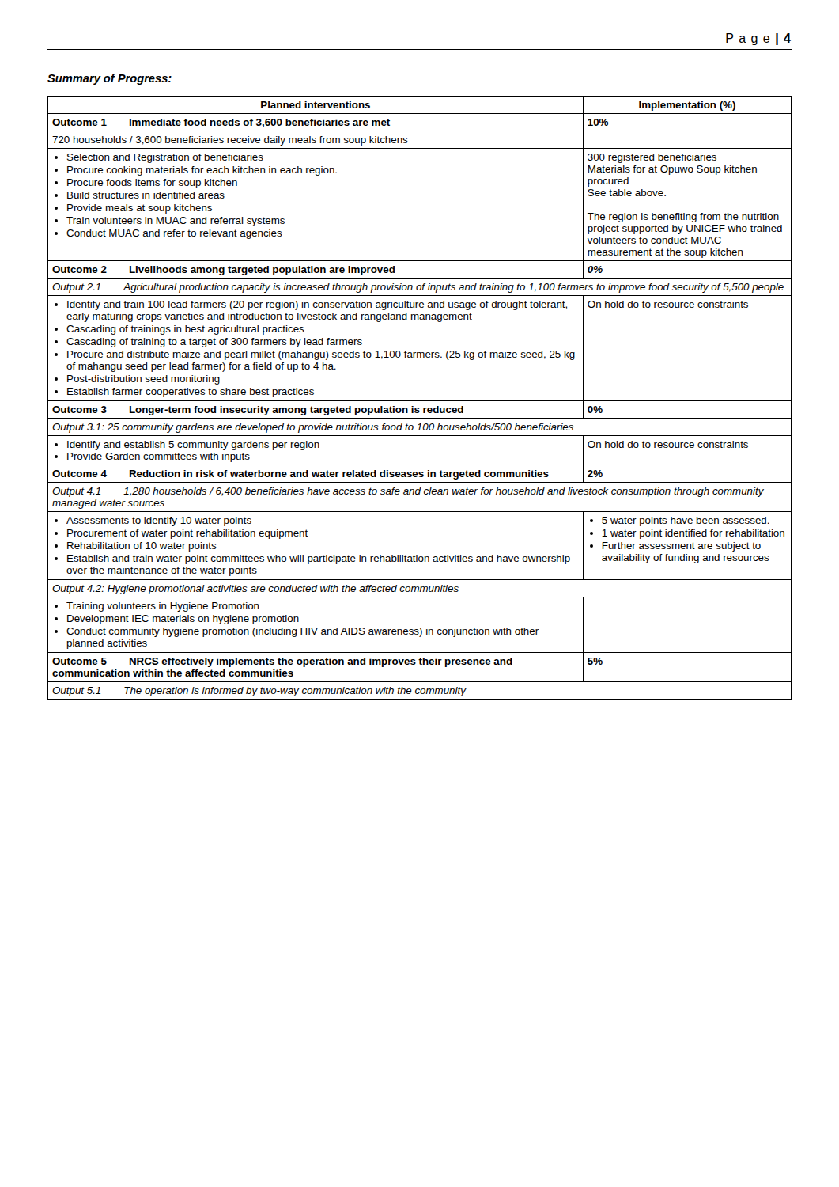P a g e | 4
Summary of Progress:
| Planned interventions | Implementation (%) |
| --- | --- |
| Outcome 1 Immediate food needs of 3,600 beneficiaries are met | 10% |
| 720 households / 3,600 beneficiaries receive daily meals from soup kitchens | |
| Selection and Registration of beneficiaries Procure cooking materials for each kitchen in each region. Procure foods items for soup kitchen Build structures in identified areas Provide meals at soup kitchens Train volunteers in MUAC and referral systems Conduct MUAC and refer to relevant agencies | 300 registered beneficiaries Materials for at Opuwo Soup kitchen procured See table above. The region is benefiting from the nutrition project supported by UNICEF who trained volunteers to conduct MUAC measurement at the soup kitchen |
| Outcome 2 Livelihoods among targeted population are improved | 0% |
| Output 2.1 Agricultural production capacity is increased through provision of inputs and training to 1,100 farmers to improve food security of 5,500 people |
| Identify and train 100 lead farmers (20 per region) in conservation agriculture and usage of drought tolerant, early maturing crops varieties and introduction to livestock and rangeland management Cascading of trainings in best agricultural practices Cascading of training to a target of 300 farmers by lead farmers Procure and distribute maize and pearl millet (mahangu) seeds to 1,100 farmers. (25 kg of maize seed, 25 kg of mahangu seed per lead farmer) for a field of up to 4 ha. Post-distribution seed monitoring Establish farmer cooperatives to share best practices | On hold do to resource constraints |
| Outcome 3 Longer-term food insecurity among targeted population is reduced | 0% |
| Output 3.1: 25 community gardens are developed to provide nutritious food to 100 households/500 beneficiaries |
| Identify and establish 5 community gardens per region Provide Garden committees with inputs | On hold do to resource constraints |
| Outcome 4 Reduction in risk of waterborne and water related diseases in targeted communities | 2% |
| Output 4.1 1,280 households / 6,400 beneficiaries have access to safe and clean water for household and livestock consumption through community managed water sources |
| Assessments to identify 10 water points Procurement of water point rehabilitation equipment Rehabilitation of 10 water points Establish and train water point committees who will participate in rehabilitation activities and have ownership over the maintenance of the water points | 5 water points have been assessed. 1 water point identified for rehabilitation Further assessment are subject to availability of funding and resources |
| Output 4.2: Hygiene promotional activities are conducted with the affected communities |
| Training volunteers in Hygiene Promotion Development IEC materials on hygiene promotion Conduct community hygiene promotion (including HIV and AIDS awareness) in conjunction with other planned activities | |
| Outcome 5 NRCS effectively implements the operation and improves their presence and communication within the affected communities | 5% |
| Output 5.1 The operation is informed by two-way communication with the community |